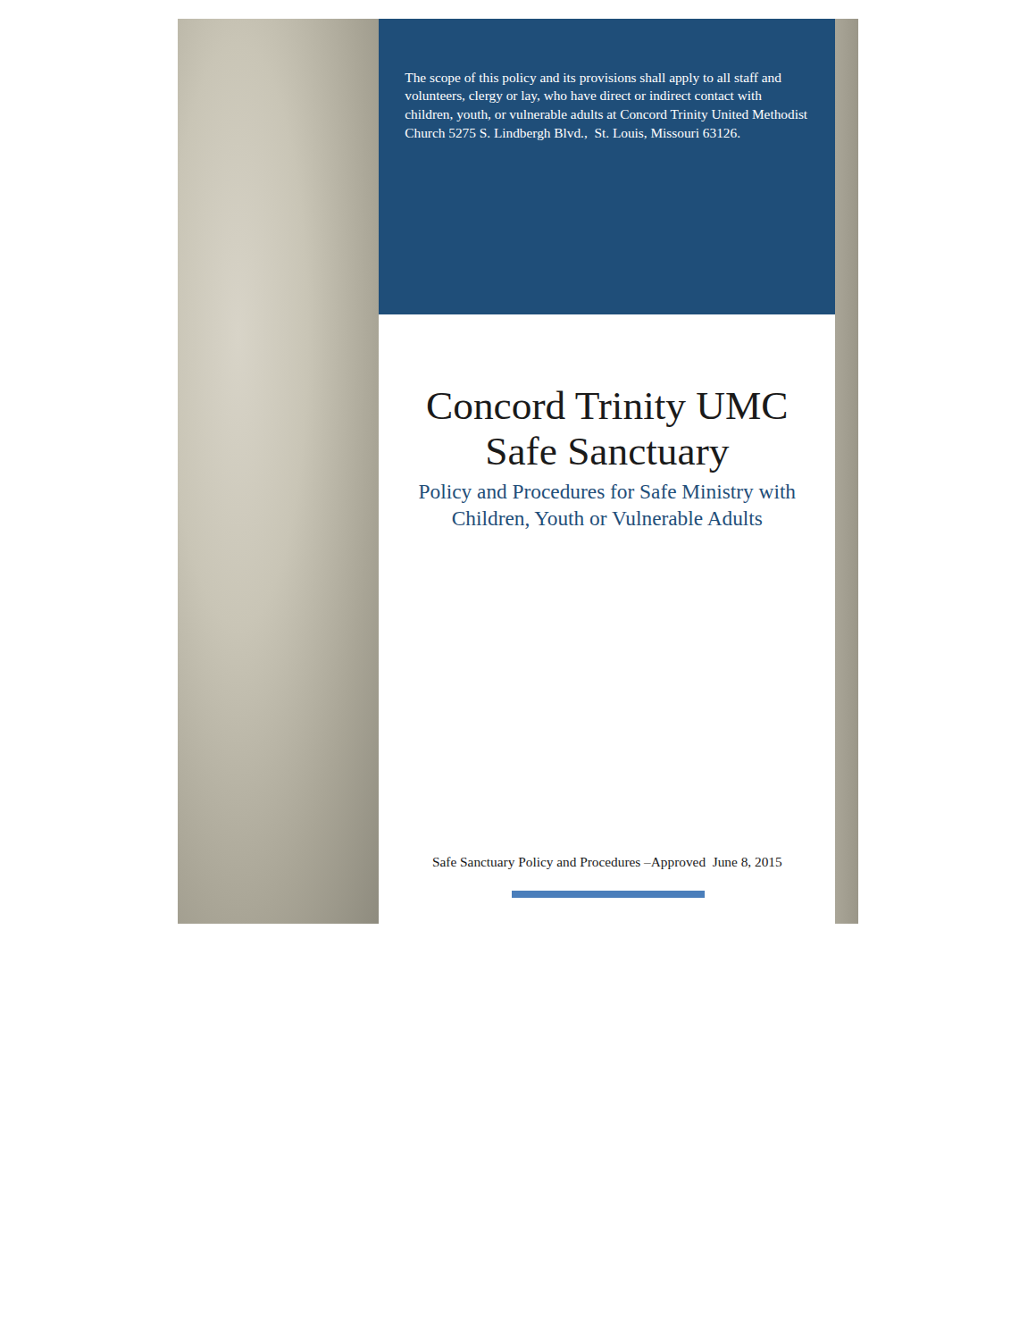The scope of this policy and its provisions shall apply to all staff and volunteers, clergy or lay, who have direct or indirect contact with children, youth, or vulnerable adults at Concord Trinity United Methodist Church 5275 S. Lindbergh Blvd., St. Louis, Missouri 63126.
Concord Trinity UMC
Safe Sanctuary
Policy and Procedures for Safe Ministry with Children, Youth or Vulnerable Adults
Safe Sanctuary Policy and Procedures –Approved June 8, 2015